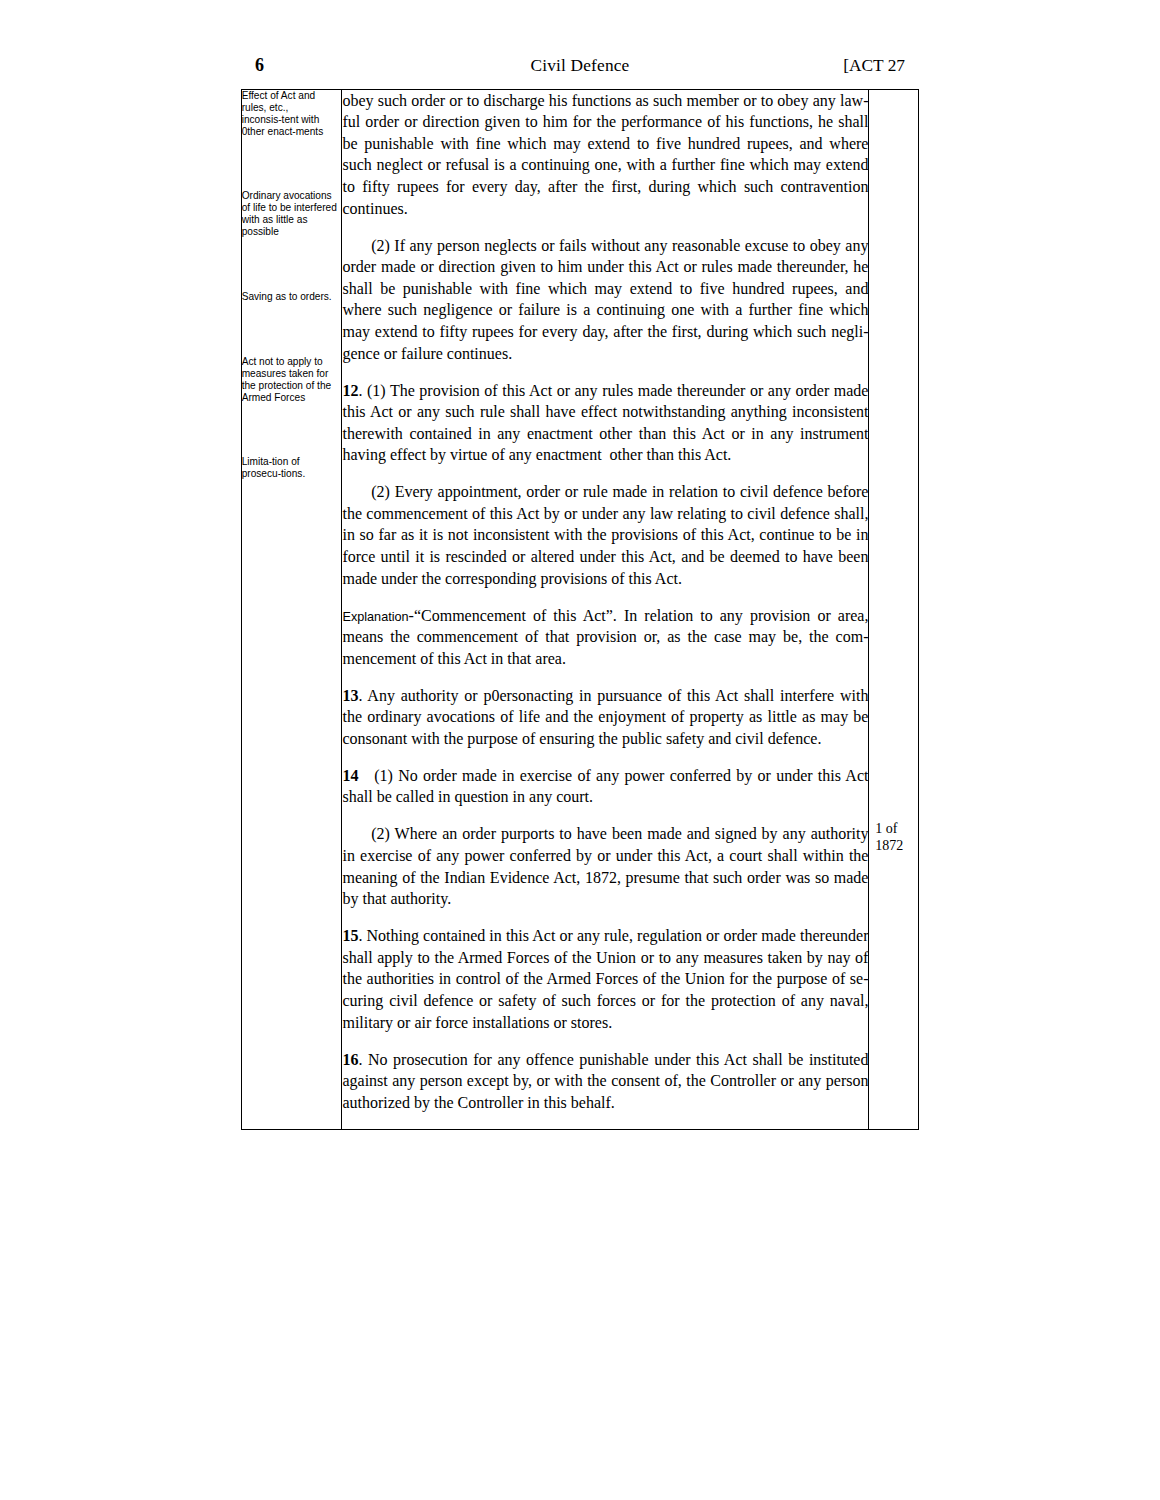6
Civil Defence
[ACT 27
| Effect of Act and rules, etc., inconsis‑tent with 0ther enact‑ments Ordinary avocations of life to be interfered with as little as possible Saving as to orders. Act not to apply to measures taken for the protection of the Armed Forces Limita‑tion of prosecu‑tions. | obey such order or to discharge his functions as such member or to obey any lawful order or direction given to him for the performance of his functions, he shall be punishable with fine which may extend to five hundred rupees, and where such neglect or refusal is a continuing one, with a further fine which may extend to fifty rupees for every day, after the first, during which such contravention continues. (2) If any person neglects or fails without any reasonable excuse to obey any order made or direction given to him under this Act or rules made thereunder, he shall be punishable with fine which may extend to five hundred rupees, and where such negligence or failure is a continuing one with a further fine which may extend to fifty rupees for every day, after the first, during which such negligence or failure continues. 12 . (1) The provision of this Act or any rules made thereunder or any order made this Act or any such rule shall have effect notwithstanding anything inconsistent therewith contained in any enactment other than this Act or in any instrument having effect by virtue of any enactment other than this Act. (2) Every appointment, order or rule made in relation to civil defence before the commencement of this Act by or under any law relating to civil defence shall, in so far as it is not inconsistent with the provisions of this Act, continue to be in force until it is rescinded or altered under this Act, and be deemed to have been made under the corresponding provisions of this Act. Explanation -“Commencement of this Act”. In relation to any provision or area, means the commencement of that provision or, as the case may be, the commencement of this Act in that area. 13 . Any authority or p0ersonacting in pursuance of this Act shall interfere with the ordinary avocations of life and the enjoyment of property as little as may be consonant with the purpose of ensuring the public safety and civil defence. 14 (1) No order made in exercise of any power conferred by or under this Act shall be called in question in any court. (2) Where an order purports to have been made and signed by any authority in exercise of any power conferred by or under this Act, a court shall within the meaning of the Indian Evidence Act, 1872, presume that such order was so made by that authority. 15 . Nothing contained in this Act or any rule, regulation or order made thereunder shall apply to the Armed Forces of the Union or to any measures taken by nay of the authorities in control of the Armed Forces of the Union for the purpose of securing civil defence or safety of such forces or for the protection of any naval, military or air force installations or stores. 16 . No prosecution for any offence punishable under this Act shall be instituted against any person except by, or with the consent of, the Controller or any person authorized by the Controller in this behalf. | 1 of 1872 |